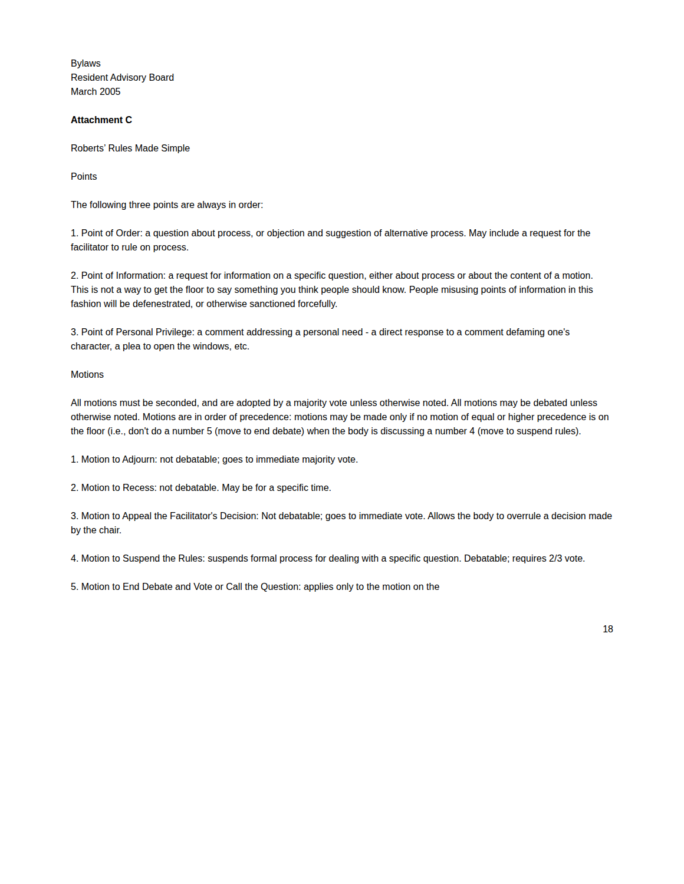Bylaws
Resident Advisory Board
March 2005
Attachment C
Roberts’ Rules Made Simple
Points
The following three points are always in order:
1. Point of Order: a question about process, or objection and suggestion of alternative process. May include a request for the facilitator to rule on process.
2. Point of Information: a request for information on a specific question, either about process or about the content of a motion. This is not a way to get the floor to say something you think people should know. People misusing points of information in this fashion will be defenestrated, or otherwise sanctioned forcefully.
3. Point of Personal Privilege: a comment addressing a personal need - a direct response to a comment defaming one's character, a plea to open the windows, etc.
Motions
All motions must be seconded, and are adopted by a majority vote unless otherwise noted. All motions may be debated unless otherwise noted. Motions are in order of precedence: motions may be made only if no motion of equal or higher precedence is on the floor (i.e., don't do a number 5 (move to end debate) when the body is discussing a number 4 (move to suspend rules).
1. Motion to Adjourn: not debatable; goes to immediate majority vote.
2. Motion to Recess: not debatable. May be for a specific time.
3. Motion to Appeal the Facilitator's Decision: Not debatable; goes to immediate vote. Allows the body to overrule a decision made by the chair.
4. Motion to Suspend the Rules: suspends formal process for dealing with a specific question. Debatable; requires 2/3 vote.
5. Motion to End Debate and Vote or Call the Question: applies only to the motion on the
18